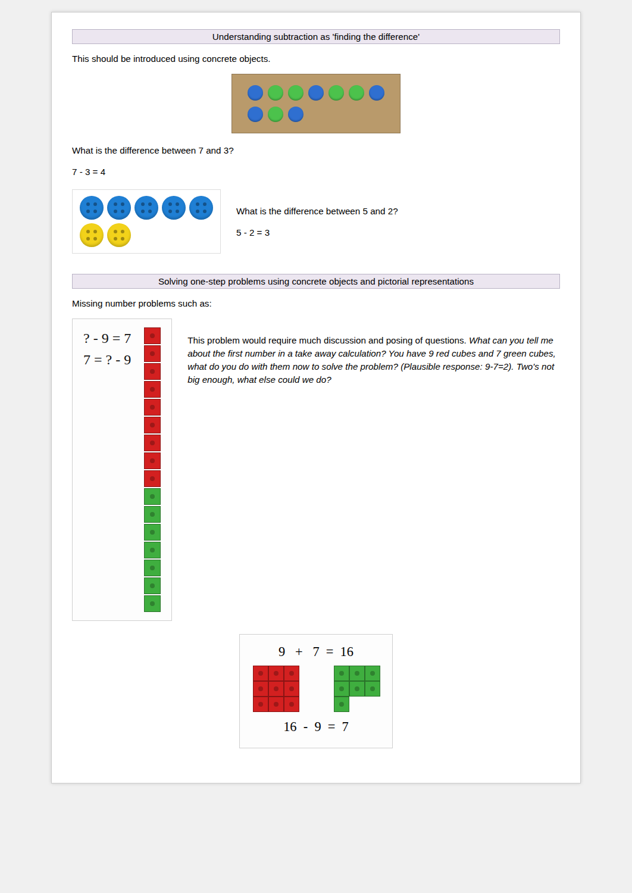Understanding subtraction as 'finding the difference'
This should be introduced using concrete objects.
What is the difference between 7 and 3?
7 - 3 = 4
What is the difference between 5 and 2?
5 - 2 = 3
Solving one-step problems using concrete objects and pictorial representations
Missing number problems such as:
? - 9 = 7
7 = ? - 9
This problem would require much discussion and posing of questions. What can you tell me about the first number in a take away calculation? You have 9 red cubes and 7 green cubes, what do you do with them now to solve the problem? (Plausible response: 9-7=2). Two's not big enough, what else could we do?
9 + 7 = 16
16 - 9 = 7